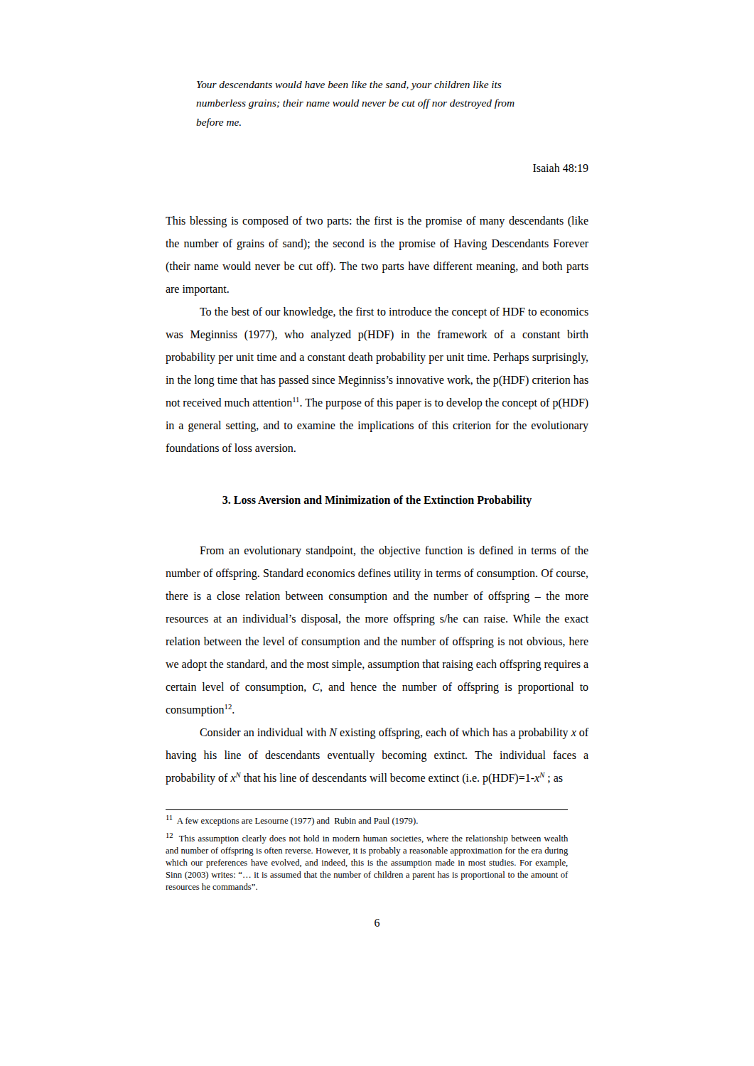Your descendants would have been like the sand, your children like its numberless grains; their name would never be cut off nor destroyed from before me.
Isaiah 48:19
This blessing is composed of two parts: the first is the promise of many descendants (like the number of grains of sand); the second is the promise of Having Descendants Forever (their name would never be cut off). The two parts have different meaning, and both parts are important.
To the best of our knowledge, the first to introduce the concept of HDF to economics was Meginniss (1977), who analyzed p(HDF) in the framework of a constant birth probability per unit time and a constant death probability per unit time. Perhaps surprisingly, in the long time that has passed since Meginniss’s innovative work, the p(HDF) criterion has not received much attention11. The purpose of this paper is to develop the concept of p(HDF) in a general setting, and to examine the implications of this criterion for the evolutionary foundations of loss aversion.
3. Loss Aversion and Minimization of the Extinction Probability
From an evolutionary standpoint, the objective function is defined in terms of the number of offspring. Standard economics defines utility in terms of consumption. Of course, there is a close relation between consumption and the number of offspring – the more resources at an individual’s disposal, the more offspring s/he can raise. While the exact relation between the level of consumption and the number of offspring is not obvious, here we adopt the standard, and the most simple, assumption that raising each offspring requires a certain level of consumption, C, and hence the number of offspring is proportional to consumption12.
Consider an individual with N existing offspring, each of which has a probability x of having his line of descendants eventually becoming extinct. The individual faces a probability of xN that his line of descendants will become extinct (i.e. p(HDF)=1-xN ; as
11 A few exceptions are Lesourne (1977) and Rubin and Paul (1979).
12 This assumption clearly does not hold in modern human societies, where the relationship between wealth and number of offspring is often reverse. However, it is probably a reasonable approximation for the era during which our preferences have evolved, and indeed, this is the assumption made in most studies. For example, Sinn (2003) writes: “… it is assumed that the number of children a parent has is proportional to the amount of resources he commands”.
6